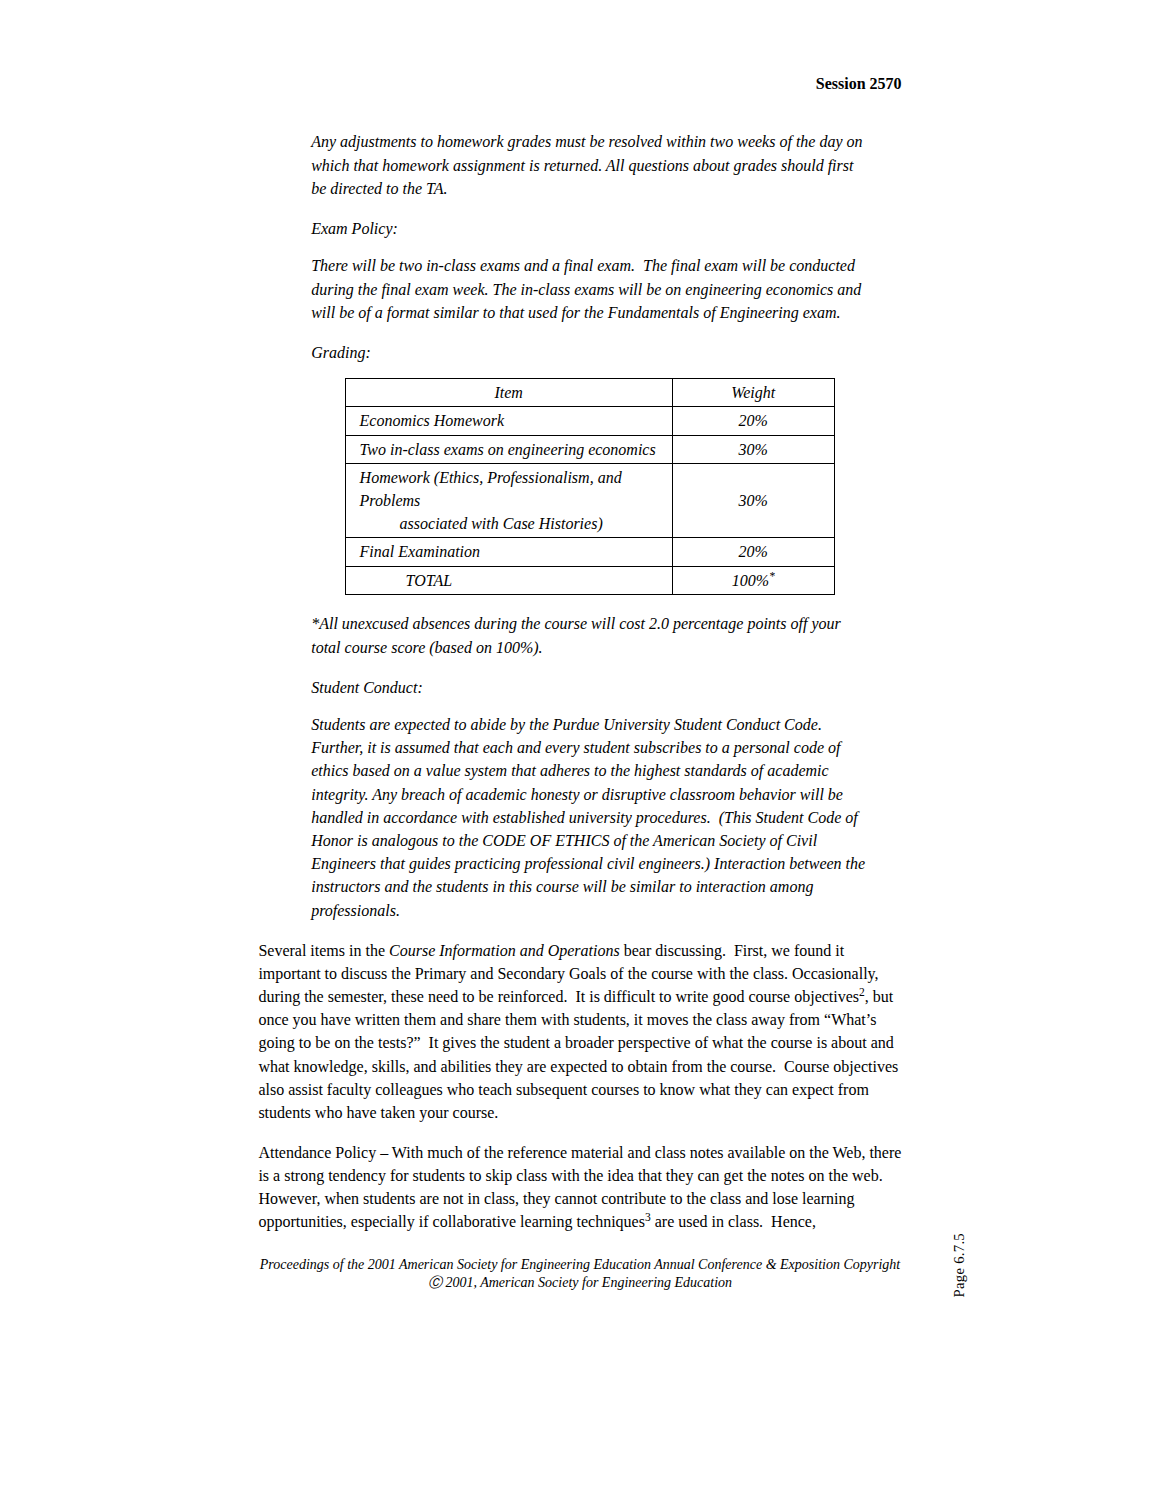Session 2570
Any adjustments to homework grades must be resolved within two weeks of the day on which that homework assignment is returned. All questions about grades should first be directed to the TA.
Exam Policy:
There will be two in-class exams and a final exam. The final exam will be conducted during the final exam week. The in-class exams will be on engineering economics and will be of a format similar to that used for the Fundamentals of Engineering exam.
Grading:
| Item | Weight |
| --- | --- |
| Economics Homework | 20% |
| Two in-class exams on engineering economics | 30% |
| Homework (Ethics, Professionalism, and Problems associated with Case Histories) | 30% |
| Final Examination | 20% |
| TOTAL | 100% * |
*All unexcused absences during the course will cost 2.0 percentage points off your total course score (based on 100%).
Student Conduct:
Students are expected to abide by the Purdue University Student Conduct Code. Further, it is assumed that each and every student subscribes to a personal code of ethics based on a value system that adheres to the highest standards of academic integrity. Any breach of academic honesty or disruptive classroom behavior will be handled in accordance with established university procedures. (This Student Code of Honor is analogous to the CODE OF ETHICS of the American Society of Civil Engineers that guides practicing professional civil engineers.) Interaction between the instructors and the students in this course will be similar to interaction among professionals.
Several items in the Course Information and Operations bear discussing. First, we found it important to discuss the Primary and Secondary Goals of the course with the class. Occasionally, during the semester, these need to be reinforced. It is difficult to write good course objectives2, but once you have written them and share them with students, it moves the class away from “What’s going to be on the tests?” It gives the student a broader perspective of what the course is about and what knowledge, skills, and abilities they are expected to obtain from the course. Course objectives also assist faculty colleagues who teach subsequent courses to know what they can expect from students who have taken your course.
Attendance Policy – With much of the reference material and class notes available on the Web, there is a strong tendency for students to skip class with the idea that they can get the notes on the web. However, when students are not in class, they cannot contribute to the class and lose learning opportunities, especially if collaborative learning techniques3 are used in class. Hence,
Proceedings of the 2001 American Society for Engineering Education Annual Conference & Exposition Copyright
Ⓒ 2001, American Society for Engineering Education
Page 6.7.5